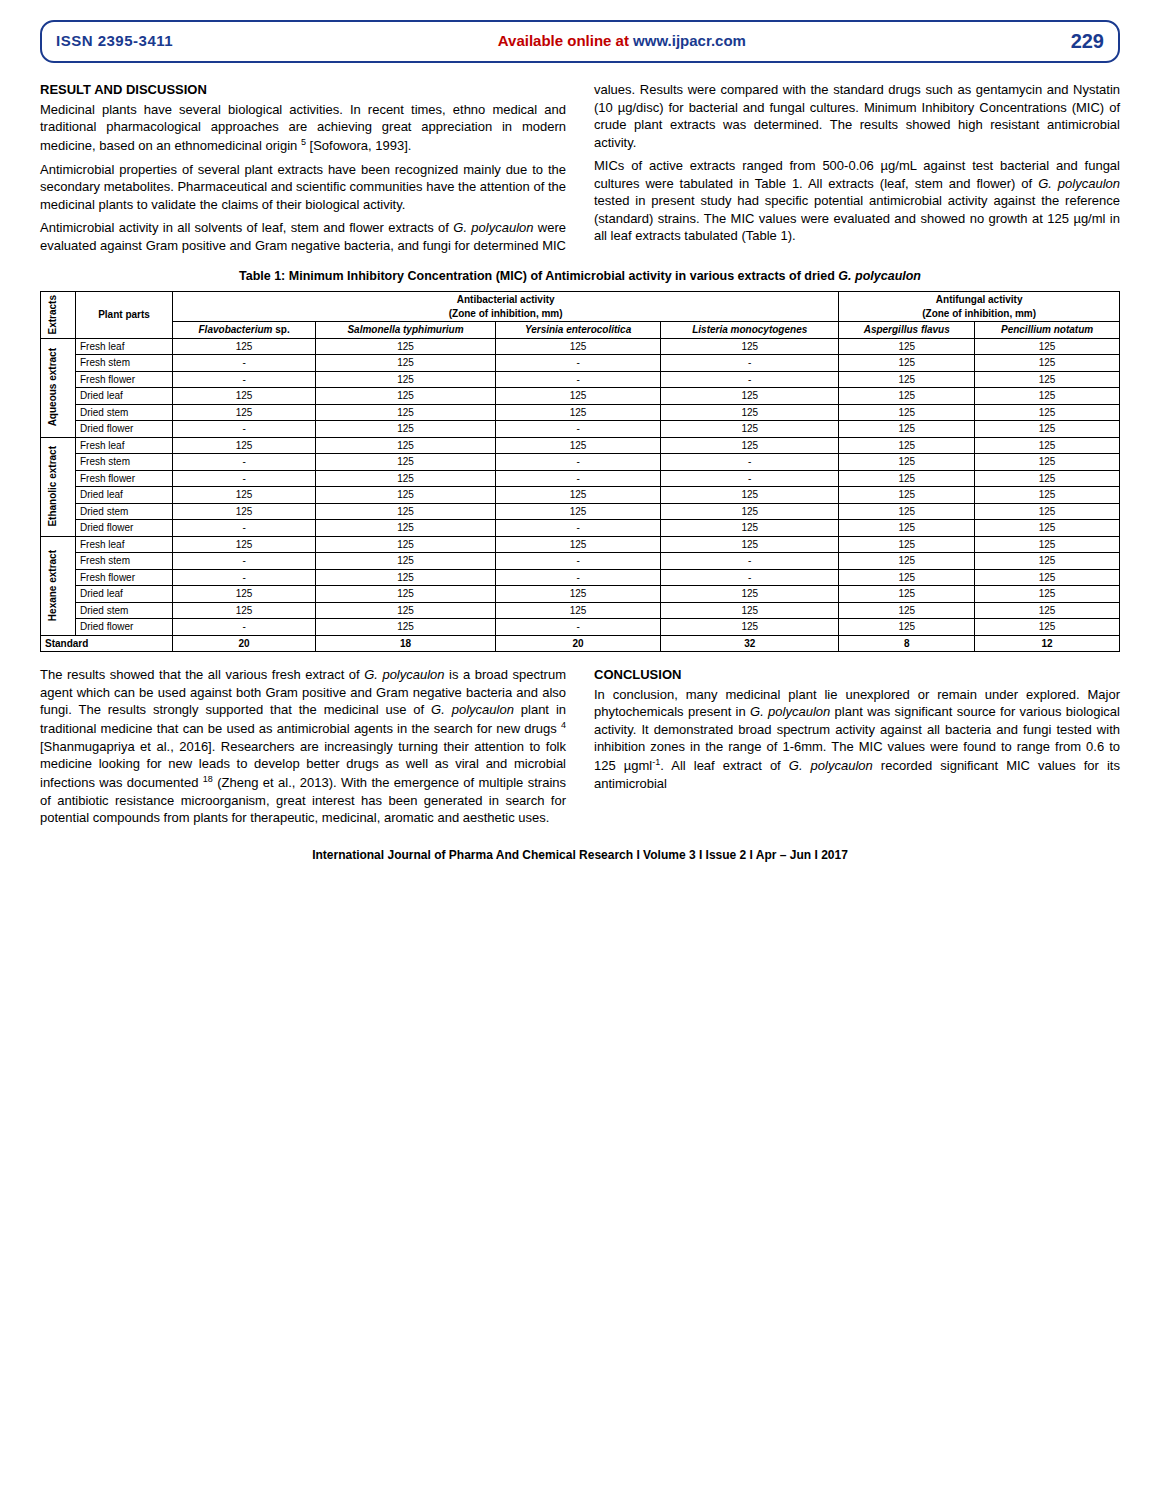ISSN 2395-3411 Available online at www.ijpacr.com 229
Result and Discussion
Medicinal plants have several biological activities. In recent times, ethno medical and traditional pharmacological approaches are achieving great appreciation in modern medicine, based on an ethnomedicinal origin 5 [Sofowora, 1993].
Antimicrobial properties of several plant extracts have been recognized mainly due to the secondary metabolites. Pharmaceutical and scientific communities have the attention of the medicinal plants to validate the claims of their biological activity.
Antimicrobial activity in all solvents of leaf, stem and flower extracts of G. polycaulon were evaluated against Gram positive and Gram negative bacteria, and fungi for determined MIC values. Results were compared with the standard drugs such as gentamycin and Nystatin (10 µg/disc) for bacterial and fungal cultures. Minimum Inhibitory Concentrations (MIC) of crude plant extracts was determined. The results showed high resistant antimicrobial activity.
MICs of active extracts ranged from 500-0.06 µg/mL against test bacterial and fungal cultures were tabulated in Table 1. All extracts (leaf, stem and flower) of G. polycaulon tested in present study had specific potential antimicrobial activity against the reference (standard) strains. The MIC values were evaluated and showed no growth at 125 µg/ml in all leaf extracts tabulated (Table 1).
Table 1: Minimum Inhibitory Concentration (MIC) of Antimicrobial activity in various extracts of dried G. polycaulon
| Extracts | Plant parts | Antibacterial activity (Zone of inhibition, mm) | Antifungal activity (Zone of inhibition, mm) |
| --- | --- | --- | --- |
| Flavobacterium sp. | Salmonella typhimurium | Yersinia enterocolitica | Listeria monocytogenes | Aspergillus flavus | Pencillium notatum |
| Aqueous extract | Fresh leaf | 125 | 125 | 125 | 125 | 125 | 125 |
| Fresh stem | - | 125 | - | - | 125 | 125 |
| Fresh flower | - | 125 | - | - | 125 | 125 |
| Dried leaf | 125 | 125 | 125 | 125 | 125 | 125 |
| Dried stem | 125 | 125 | 125 | 125 | 125 | 125 |
| Dried flower | - | 125 | - | 125 | 125 | 125 |
| Ethanolic extract | Fresh leaf | 125 | 125 | 125 | 125 | 125 | 125 |
| Fresh stem | - | 125 | - | - | 125 | 125 |
| Fresh flower | - | 125 | - | - | 125 | 125 |
| Dried leaf | 125 | 125 | 125 | 125 | 125 | 125 |
| Dried stem | 125 | 125 | 125 | 125 | 125 | 125 |
| Dried flower | - | 125 | - | 125 | 125 | 125 |
| Hexane extract | Fresh leaf | 125 | 125 | 125 | 125 | 125 | 125 |
| Fresh stem | - | 125 | - | - | 125 | 125 |
| Fresh flower | - | 125 | - | - | 125 | 125 |
| Dried leaf | 125 | 125 | 125 | 125 | 125 | 125 |
| Dried stem | 125 | 125 | 125 | 125 | 125 | 125 |
| Dried flower | - | 125 | - | 125 | 125 | 125 |
| Standard | 20 | 18 | 20 | 32 | 8 | 12 |
The results showed that the all various fresh extract of G. polycaulon is a broad spectrum agent which can be used against both Gram positive and Gram negative bacteria and also fungi. The results strongly supported that the medicinal use of G. polycaulon plant in traditional medicine that can be used as antimicrobial agents in the search for new drugs 4 [Shanmugapriya et al., 2016]. Researchers are increasingly turning their attention to folk medicine looking for new leads to develop better drugs as well as viral and microbial infections was documented 18 (Zheng et al., 2013). With the emergence of multiple strains of antibiotic resistance microorganism, great interest has been generated in search for potential compounds from plants for therapeutic, medicinal, aromatic and aesthetic uses.
Conclusion
In conclusion, many medicinal plant lie unexplored or remain under explored. Major phytochemicals present in G. polycaulon plant was significant source for various biological activity. It demonstrated broad spectrum activity against all bacteria and fungi tested with inhibition zones in the range of 1-6mm. The MIC values were found to range from 0.6 to 125 µgml-1. All leaf extract of G. polycaulon recorded significant MIC values for its antimicrobial
International Journal of Pharma And Chemical Research I Volume 3 I Issue 2 I Apr – Jun I 2017